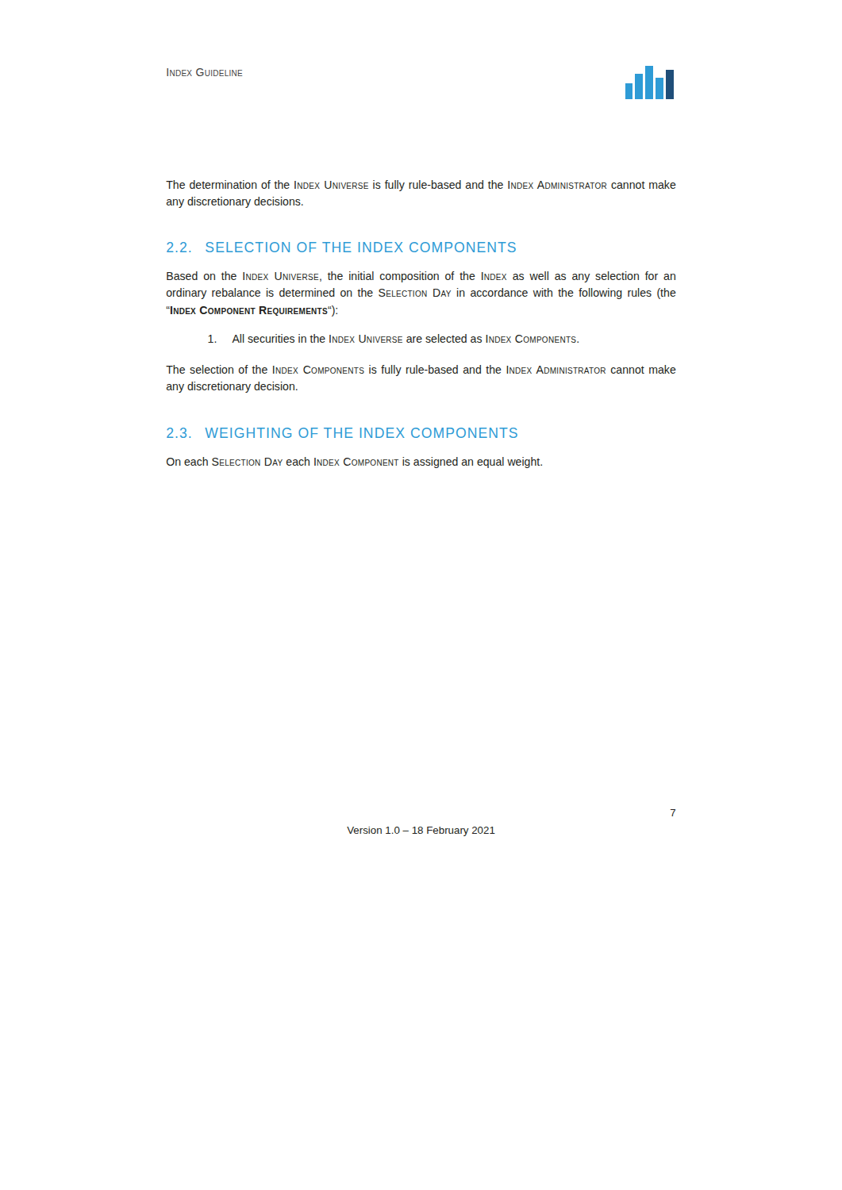Index Guideline
The determination of the Index Universe is fully rule-based and the Index Administrator cannot make any discretionary decisions.
2.2. Selection of the Index Components
Based on the Index Universe, the initial composition of the Index as well as any selection for an ordinary rebalance is determined on the Selection Day in accordance with the following rules (the “Index Component Requirements“):
All securities in the Index Universe are selected as Index Components.
The selection of the Index Components is fully rule-based and the Index Administrator cannot make any discretionary decision.
2.3. Weighting of the Index Components
On each Selection Day each Index Component is assigned an equal weight.
7
Version 1.0 – 18 February 2021